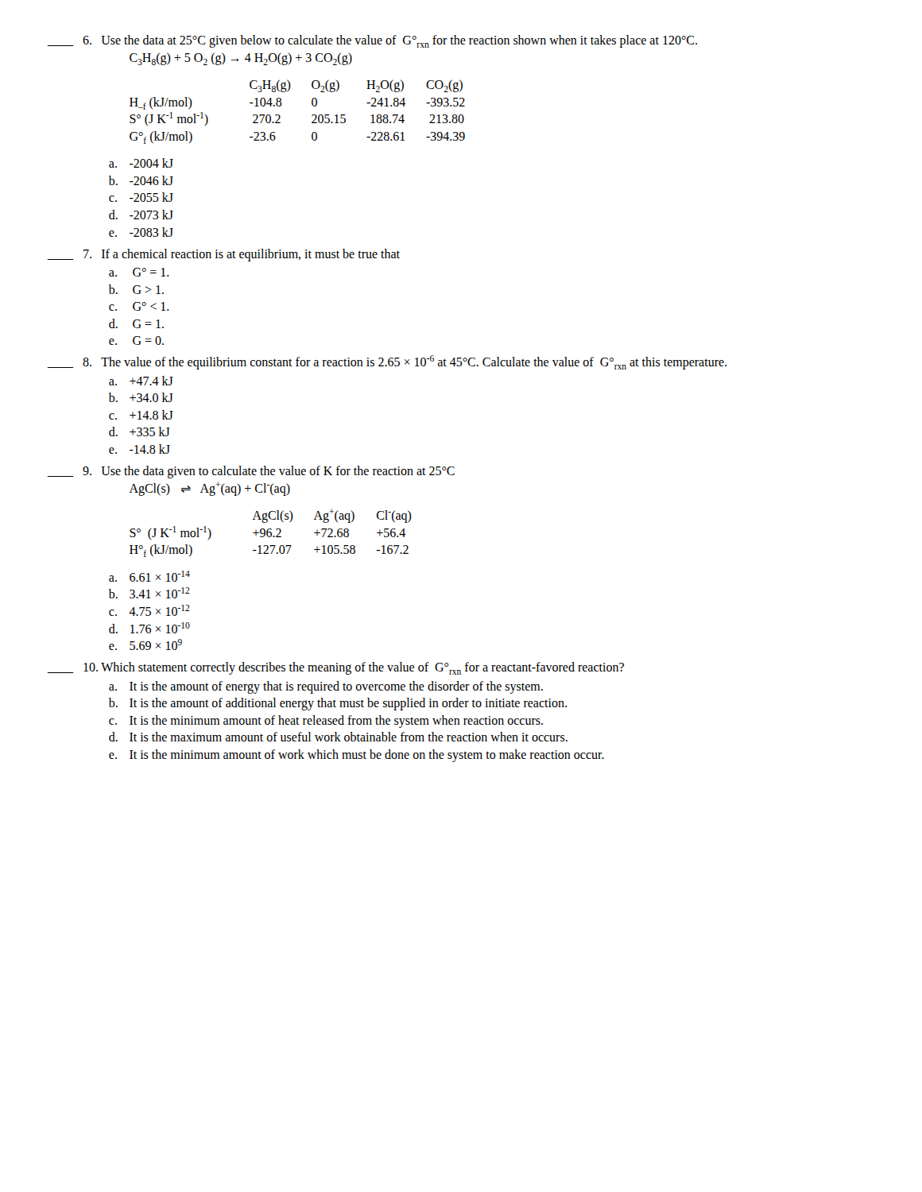Use the data at 25°C given below to calculate the value of G°rxn for the reaction shown when it takes place at 120°C.
C3H8(g) + 5 O2 (g) → 4 H2O(g) + 3 CO2(g)
| | C 3 H 8 (g) | O 2 (g) | H 2 O(g) | CO 2 (g) |
| --- | --- | --- | --- | --- |
| H –f (kJ/mol) | -104.8 | 0 | -241.84 | -393.52 |
| S° (J K -1 mol -1 ) | 270.2 | 205.15 | 188.74 | 213.80 |
| G° f (kJ/mol) | -23.6 | 0 | -228.61 | -394.39 |
-2004 kJ
-2046 kJ
-2055 kJ
-2073 kJ
-2083 kJ
If a chemical reaction is at equilibrium, it must be true that
G° = 1.
G > 1.
G° < 1.
G = 1.
G = 0.
The value of the equilibrium constant for a reaction is 2.65 × 10-6 at 45°C. Calculate the value of G°rxn at this temperature.
+47.4 kJ
+34.0 kJ
+14.8 kJ
+335 kJ
-14.8 kJ
Use the data given to calculate the value of K for the reaction at 25°C
AgCl(s) ⇌ Ag+(aq) + Cl-(aq)
| | AgCl(s) | Ag + (aq) | Cl - (aq) |
| --- | --- | --- | --- |
| S° (J K -1 mol -1 ) | +96.2 | +72.68 | +56.4 |
| H° f (kJ/mol) | -127.07 | +105.58 | -167.2 |
6.61 × 10-14
3.41 × 10-12
4.75 × 10-12
1.76 × 10-10
5.69 × 109
Which statement correctly describes the meaning of the value of G°rxn for a reactant-favored reaction?
It is the amount of energy that is required to overcome the disorder of the system.
It is the amount of additional energy that must be supplied in order to initiate reaction.
It is the minimum amount of heat released from the system when reaction occurs.
It is the maximum amount of useful work obtainable from the reaction when it occurs.
It is the minimum amount of work which must be done on the system to make reaction occur.